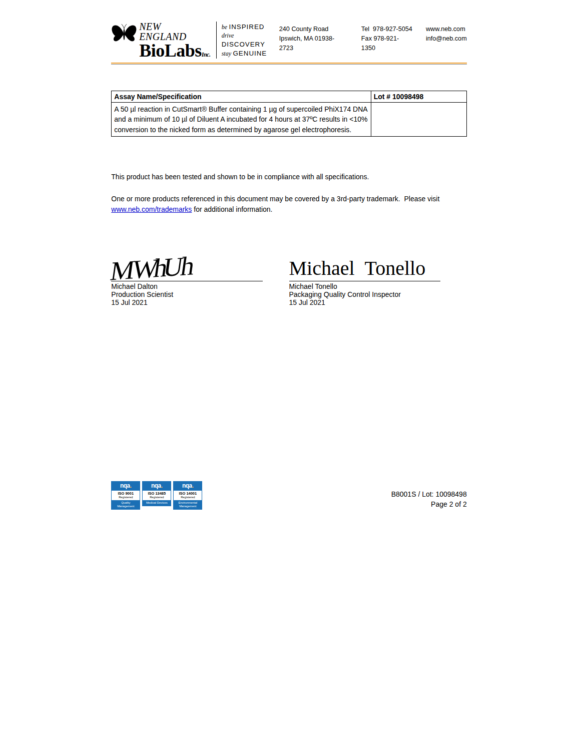NEW ENGLAND
BioLabsInc.
be INSPIRED
drive DISCOVERY
stay GENUINE
240 County Road
Ipswich, MA 01938-2723
Tel 978-927-5054
Fax 978-921-1350
www.neb.com
info@neb.com
| Assay Name/Specification | Lot # 10098498 |
| --- | --- |
| A 50 µl reaction in CutSmart® Buffer containing 1 µg of supercoiled PhiX174 DNA and a minimum of 10 µl of Diluent A incubated for 4 hours at 37ºC results in <10% conversion to the nicked form as determined by agarose gel electrophoresis. | |
This product has been tested and shown to be in compliance with all specifications.
One or more products referenced in this document may be covered by a 3rd-party trademark. Please visit
www.neb.com/trademarks for additional information.
MWh Uh
Michael Dalton
Production Scientist
15 Jul 2021
Michael Tonello
Michael Tonello
Packaging Quality Control Inspector
15 Jul 2021
nqa.
ISO 9001Registered
Quality
Management
nqa.
ISO 13485Registered
Medical Devices
nqa.
ISO 14001Registered
Environmental
Management
B8001S / Lot: 10098498
Page 2 of 2